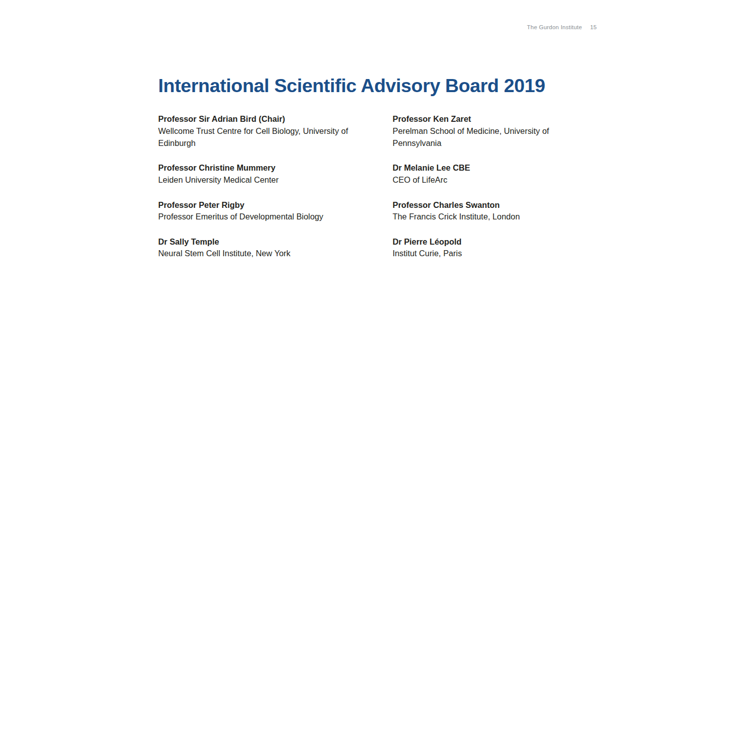The Gurdon Institute 15
International Scientific Advisory Board 2019
Professor Sir Adrian Bird (Chair) Wellcome Trust Centre for Cell Biology, University of Edinburgh
Professor Christine Mummery Leiden University Medical Center
Professor Peter Rigby Professor Emeritus of Developmental Biology
Dr Sally Temple Neural Stem Cell Institute, New York
Professor Ken Zaret Perelman School of Medicine, University of Pennsylvania
Dr Melanie Lee CBE CEO of LifeArc
Professor Charles Swanton The Francis Crick Institute, London
Dr Pierre Léopold Institut Curie, Paris